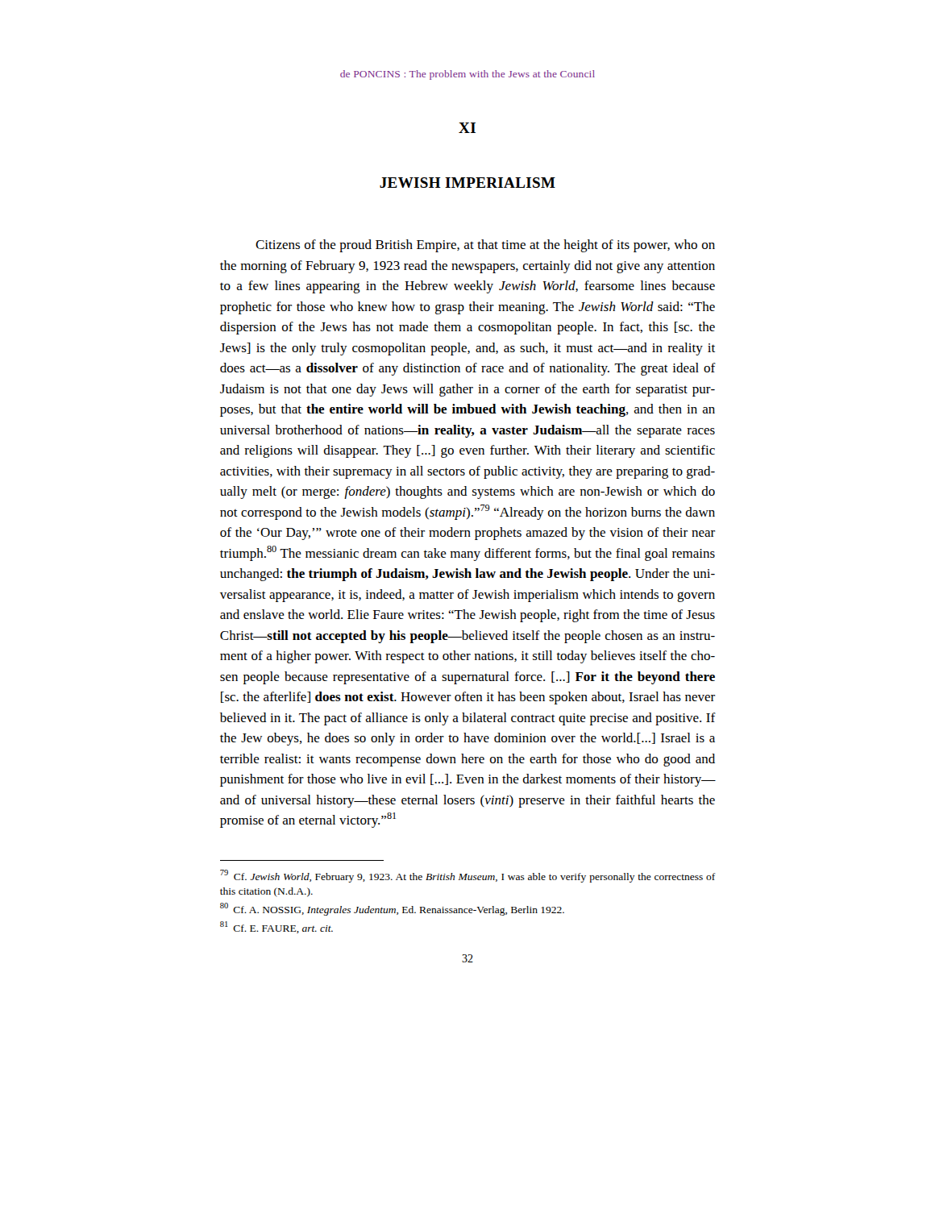de PONCINS : The problem with the Jews at the Council
XI
JEWISH IMPERIALISM
Citizens of the proud British Empire, at that time at the height of its power, who on the morning of February 9, 1923 read the newspapers, certainly did not give any attention to a few lines appearing in the Hebrew weekly Jewish World, fearsome lines because prophetic for those who knew how to grasp their meaning. The Jewish World said: “The dispersion of the Jews has not made them a cosmopolitan people. In fact, this [sc. the Jews] is the only truly cosmopolitan people, and, as such, it must act—and in reality it does act—as a dissolver of any distinction of race and of nationality. The great ideal of Judaism is not that one day Jews will gather in a corner of the earth for separatist purposes, but that the entire world will be imbued with Jewish teaching, and then in an universal brotherhood of nations—in reality, a vaster Judaism—all the separate races and religions will disappear. They [...] go even further. With their literary and scientific activities, with their supremacy in all sectors of public activity, they are preparing to gradually melt (or merge: fondere) thoughts and systems which are non-Jewish or which do not correspond to the Jewish models (stampi).”79 “Already on the horizon burns the dawn of the ‘Our Day,’” wrote one of their modern prophets amazed by the vision of their near triumph.80 The messianic dream can take many different forms, but the final goal remains unchanged: the triumph of Judaism, Jewish law and the Jewish people. Under the universalist appearance, it is, indeed, a matter of Jewish imperialism which intends to govern and enslave the world. Elie Faure writes: “The Jewish people, right from the time of Jesus Christ—still not accepted by his people—believed itself the people chosen as an instrument of a higher power. With respect to other nations, it still today believes itself the chosen people because representative of a supernatural force. [...] For it the beyond there [sc. the afterlife] does not exist. However often it has been spoken about, Israel has never believed in it. The pact of alliance is only a bilateral contract quite precise and positive. If the Jew obeys, he does so only in order to have dominion over the world.[...] Israel is a terrible realist: it wants recompense down here on the earth for those who do good and punishment for those who live in evil [...]. Even in the darkest moments of their history—and of universal history—these eternal losers (vinti) preserve in their faithful hearts the promise of an eternal victory.”81
79 Cf. Jewish World, February 9, 1923. At the British Museum, I was able to verify personally the correctness of this citation (N.d.A.).
80 Cf. A. NOSSIG, Integrales Judentum, Ed. Renaissance-Verlag, Berlin 1922.
81 Cf. E. FAURE, art. cit.
32